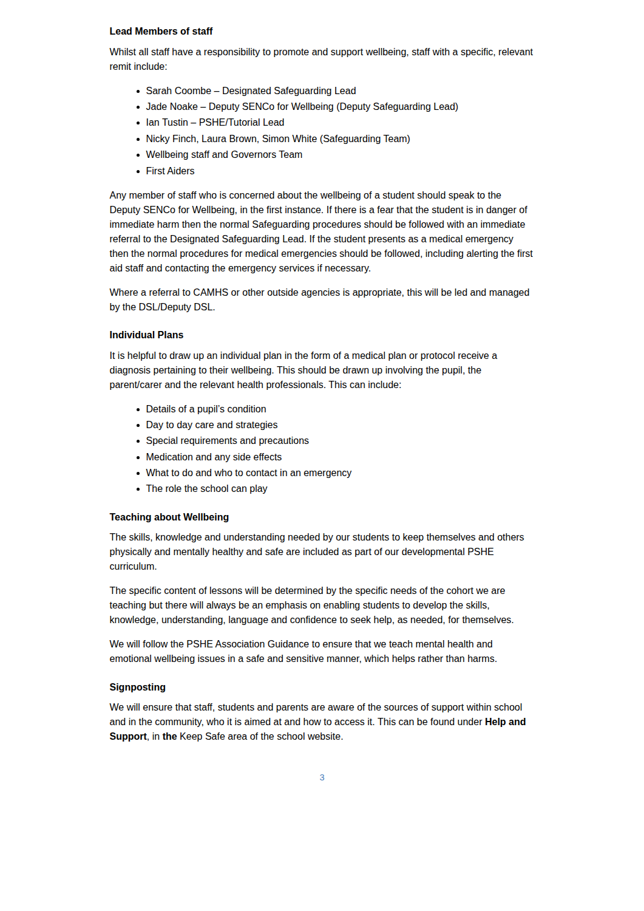Lead Members of staff
Whilst all staff have a responsibility to promote and support wellbeing, staff with a specific, relevant remit include:
Sarah Coombe – Designated Safeguarding Lead
Jade Noake – Deputy SENCo for Wellbeing (Deputy Safeguarding Lead)
Ian Tustin – PSHE/Tutorial Lead
Nicky Finch, Laura Brown, Simon White (Safeguarding Team)
Wellbeing staff and Governors Team
First Aiders
Any member of staff who is concerned about the wellbeing of a student should speak to the Deputy SENCo for Wellbeing, in the first instance. If there is a fear that the student is in danger of immediate harm then the normal Safeguarding procedures should be followed with an immediate referral to the Designated Safeguarding Lead. If the student presents as a medical emergency then the normal procedures for medical emergencies should be followed, including alerting the first aid staff and contacting the emergency services if necessary.
Where a referral to CAMHS or other outside agencies is appropriate, this will be led and managed by the DSL/Deputy DSL.
Individual Plans
It is helpful to draw up an individual plan in the form of a medical plan or protocol receive a diagnosis pertaining to their wellbeing. This should be drawn up involving the pupil, the parent/carer and the relevant health professionals. This can include:
Details of a pupil’s condition
Day to day care and strategies
Special requirements and precautions
Medication and any side effects
What to do and who to contact in an emergency
The role the school can play
Teaching about Wellbeing
The skills, knowledge and understanding needed by our students to keep themselves and others physically and mentally healthy and safe are included as part of our developmental PSHE curriculum.
The specific content of lessons will be determined by the specific needs of the cohort we are teaching but there will always be an emphasis on enabling students to develop the skills, knowledge, understanding, language and confidence to seek help, as needed, for themselves.
We will follow the PSHE Association Guidance to ensure that we teach mental health and emotional wellbeing issues in a safe and sensitive manner, which helps rather than harms.
Signposting
We will ensure that staff, students and parents are aware of the sources of support within school and in the community, who it is aimed at and how to access it. This can be found under Help and Support, in the Keep Safe area of the school website.
3